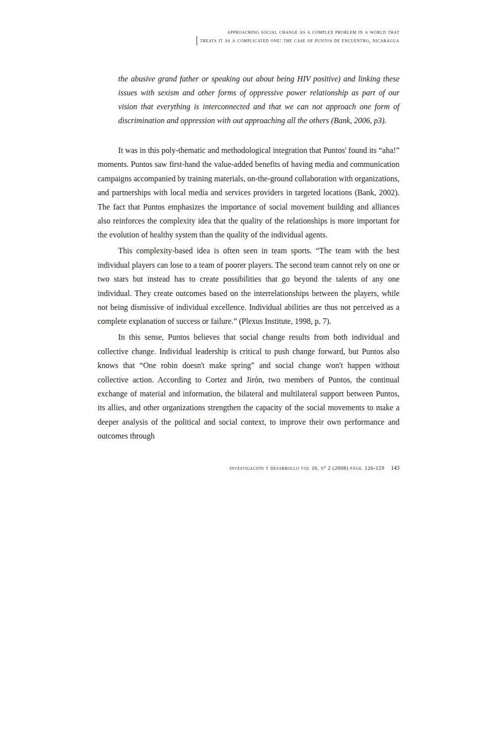approaching social change as a complex problem in a world that treats it as a complicated one: the case of puntos de encuentro, nicaragua
the abusive grand father or speaking out about being HIV positive) and linking these issues with sexism and other forms of oppressive power relationship as part of our vision that everything is interconnected and that we can not approach one form of discrimination and oppression with out approaching all the others (Bank, 2006, p3).
It was in this poly-thematic and methodological integration that Puntos' found its “aha!” moments. Puntos saw first-hand the value-added benefits of having media and communication campaigns accompanied by training materials, on-the-ground collaboration with organizations, and partnerships with local media and services providers in targeted locations (Bank, 2002). The fact that Puntos emphasizes the importance of social movement building and alliances also reinforces the complexity idea that the quality of the relationships is more important for the evolution of healthy system than the quality of the individual agents.
This complexity-based idea is often seen in team sports. “The team with the best individual players can lose to a team of poorer players. The second team cannot rely on one or two stars but instead has to create possibilities that go beyond the talents of any one individual. They create outcomes based on the interrelationships between the players, while not being dismissive of individual excellence. Individual abilities are thus not perceived as a complete explanation of success or failure.” (Plexus Institute, 1998, p. 7).
In this sense, Puntos believes that social change results from both individual and collective change. Individual leadership is critical to push change forward, but Puntos also knows that “One robin doesn't make spring” and social change won't happen without collective action. According to Cortez and Jirón, two members of Puntos, the continual exchange of material and information, the bilateral and multilateral support between Puntos, its allies, and other organizations strengthen the capacity of the social movements to make a deeper analysis of the political and social context, to improve their own performance and outcomes through
investigación y desarrollo vol 16, n° 2 (2008) págs. 126-159 143